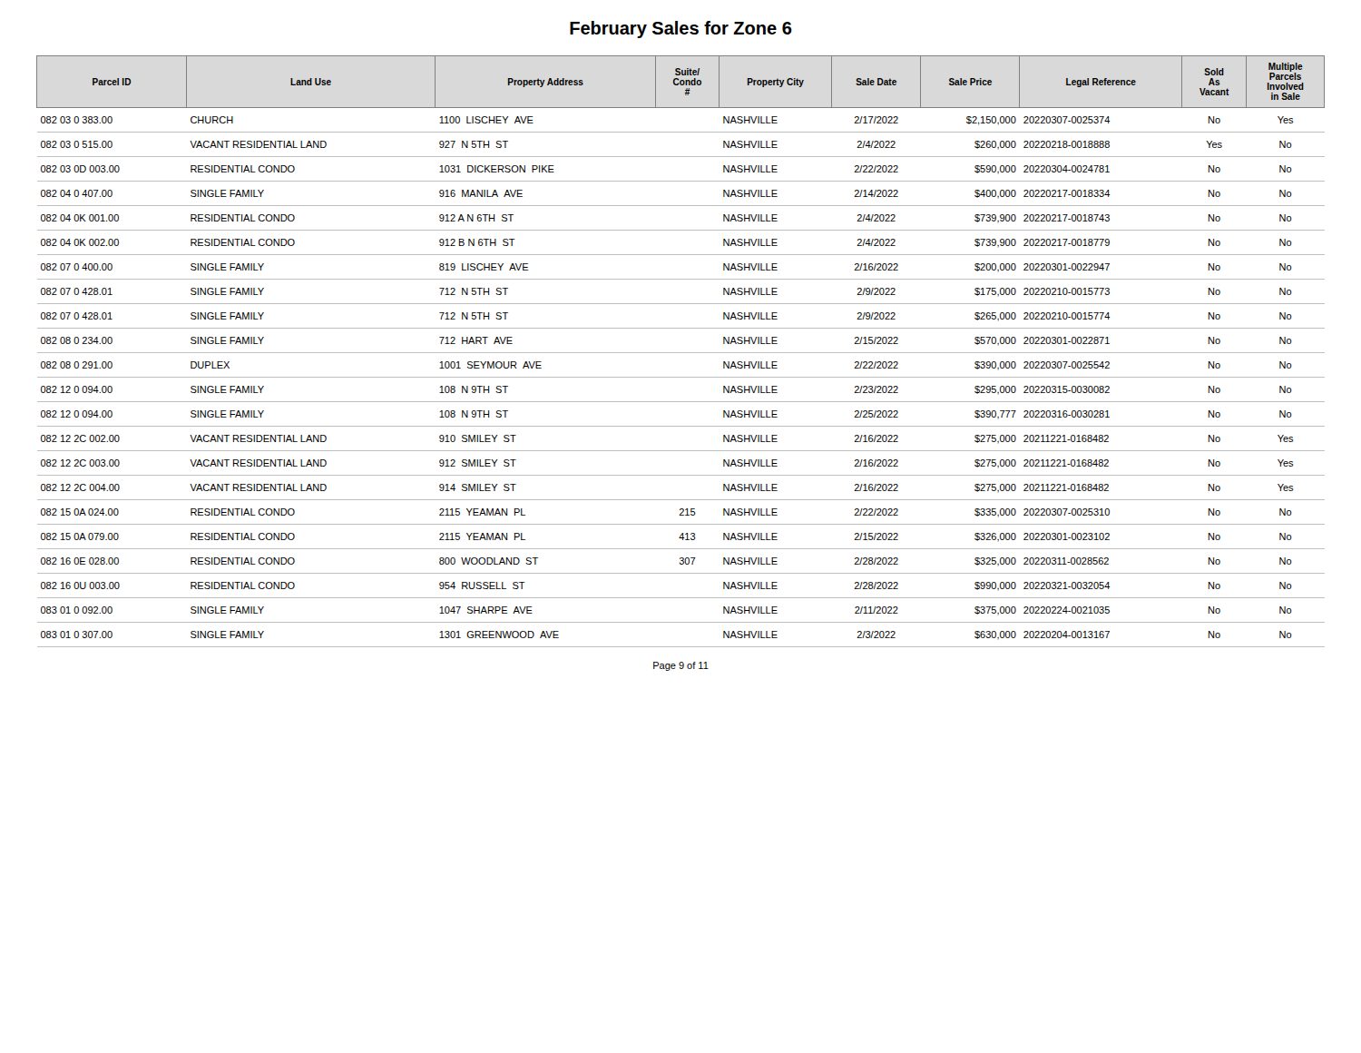February Sales for Zone 6
| Parcel ID | Land Use | Property Address | Suite/ Condo # | Property City | Sale Date | Sale Price | Legal Reference | Sold As Vacant | Multiple Parcels Involved in Sale |
| --- | --- | --- | --- | --- | --- | --- | --- | --- | --- |
| 082 03 0 383.00 | CHURCH | 1100 LISCHEY AVE | | NASHVILLE | 2/17/2022 | $2,150,000 | 20220307-0025374 | No | Yes |
| 082 03 0 515.00 | VACANT RESIDENTIAL LAND | 927 N 5TH ST | | NASHVILLE | 2/4/2022 | $260,000 | 20220218-0018888 | Yes | No |
| 082 03 0D 003.00 | RESIDENTIAL CONDO | 1031 DICKERSON PIKE | | NASHVILLE | 2/22/2022 | $590,000 | 20220304-0024781 | No | No |
| 082 04 0 407.00 | SINGLE FAMILY | 916 MANILA AVE | | NASHVILLE | 2/14/2022 | $400,000 | 20220217-0018334 | No | No |
| 082 04 0K 001.00 | RESIDENTIAL CONDO | 912 A N 6TH ST | | NASHVILLE | 2/4/2022 | $739,900 | 20220217-0018743 | No | No |
| 082 04 0K 002.00 | RESIDENTIAL CONDO | 912 B N 6TH ST | | NASHVILLE | 2/4/2022 | $739,900 | 20220217-0018779 | No | No |
| 082 07 0 400.00 | SINGLE FAMILY | 819 LISCHEY AVE | | NASHVILLE | 2/16/2022 | $200,000 | 20220301-0022947 | No | No |
| 082 07 0 428.01 | SINGLE FAMILY | 712 N 5TH ST | | NASHVILLE | 2/9/2022 | $175,000 | 20220210-0015773 | No | No |
| 082 07 0 428.01 | SINGLE FAMILY | 712 N 5TH ST | | NASHVILLE | 2/9/2022 | $265,000 | 20220210-0015774 | No | No |
| 082 08 0 234.00 | SINGLE FAMILY | 712 HART AVE | | NASHVILLE | 2/15/2022 | $570,000 | 20220301-0022871 | No | No |
| 082 08 0 291.00 | DUPLEX | 1001 SEYMOUR AVE | | NASHVILLE | 2/22/2022 | $390,000 | 20220307-0025542 | No | No |
| 082 12 0 094.00 | SINGLE FAMILY | 108 N 9TH ST | | NASHVILLE | 2/23/2022 | $295,000 | 20220315-0030082 | No | No |
| 082 12 0 094.00 | SINGLE FAMILY | 108 N 9TH ST | | NASHVILLE | 2/25/2022 | $390,777 | 20220316-0030281 | No | No |
| 082 12 2C 002.00 | VACANT RESIDENTIAL LAND | 910 SMILEY ST | | NASHVILLE | 2/16/2022 | $275,000 | 20211221-0168482 | No | Yes |
| 082 12 2C 003.00 | VACANT RESIDENTIAL LAND | 912 SMILEY ST | | NASHVILLE | 2/16/2022 | $275,000 | 20211221-0168482 | No | Yes |
| 082 12 2C 004.00 | VACANT RESIDENTIAL LAND | 914 SMILEY ST | | NASHVILLE | 2/16/2022 | $275,000 | 20211221-0168482 | No | Yes |
| 082 15 0A 024.00 | RESIDENTIAL CONDO | 2115 YEAMAN PL | 215 | NASHVILLE | 2/22/2022 | $335,000 | 20220307-0025310 | No | No |
| 082 15 0A 079.00 | RESIDENTIAL CONDO | 2115 YEAMAN PL | 413 | NASHVILLE | 2/15/2022 | $326,000 | 20220301-0023102 | No | No |
| 082 16 0E 028.00 | RESIDENTIAL CONDO | 800 WOODLAND ST | 307 | NASHVILLE | 2/28/2022 | $325,000 | 20220311-0028562 | No | No |
| 082 16 0U 003.00 | RESIDENTIAL CONDO | 954 RUSSELL ST | | NASHVILLE | 2/28/2022 | $990,000 | 20220321-0032054 | No | No |
| 083 01 0 092.00 | SINGLE FAMILY | 1047 SHARPE AVE | | NASHVILLE | 2/11/2022 | $375,000 | 20220224-0021035 | No | No |
| 083 01 0 307.00 | SINGLE FAMILY | 1301 GREENWOOD AVE | | NASHVILLE | 2/3/2022 | $630,000 | 20220204-0013167 | No | No |
Page 9 of 11